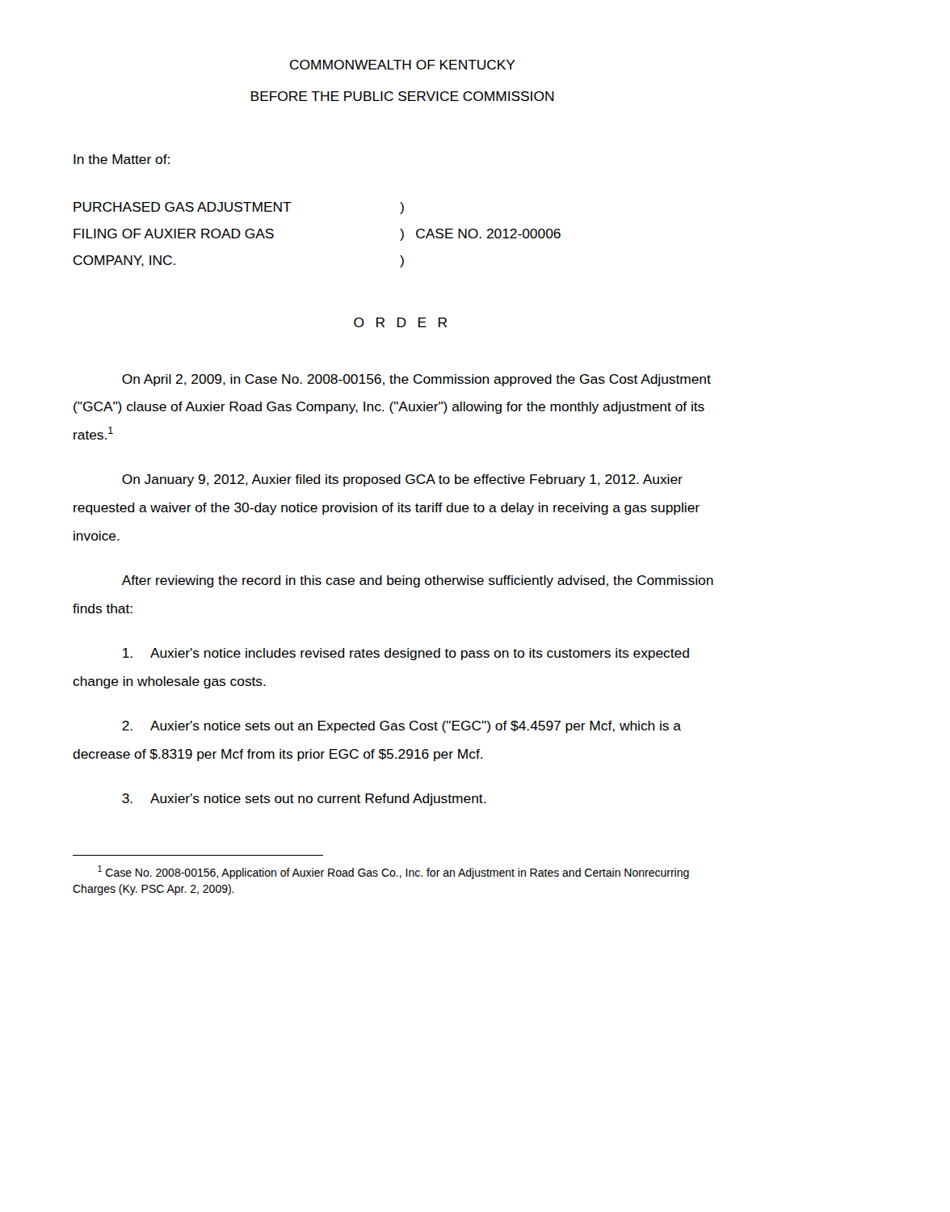COMMONWEALTH OF KENTUCKY
BEFORE THE PUBLIC SERVICE COMMISSION
In the Matter of:
| PURCHASED GAS ADJUSTMENT | ) | |
| FILING OF AUXIER ROAD GAS | ) | CASE NO. 2012-00006 |
| COMPANY, INC. | ) | |
O R D E R
On April 2, 2009, in Case No. 2008-00156, the Commission approved the Gas Cost Adjustment ("GCA") clause of Auxier Road Gas Company, Inc. ("Auxier") allowing for the monthly adjustment of its rates.1
On January 9, 2012, Auxier filed its proposed GCA to be effective February 1, 2012. Auxier requested a waiver of the 30-day notice provision of its tariff due to a delay in receiving a gas supplier invoice.
After reviewing the record in this case and being otherwise sufficiently advised, the Commission finds that:
Auxier's notice includes revised rates designed to pass on to its customers its expected change in wholesale gas costs.
Auxier's notice sets out an Expected Gas Cost ("EGC") of $4.4597 per Mcf, which is a decrease of $.8319 per Mcf from its prior EGC of $5.2916 per Mcf.
Auxier's notice sets out no current Refund Adjustment.
1 Case No. 2008-00156, Application of Auxier Road Gas Co., Inc. for an Adjustment in Rates and Certain Nonrecurring Charges (Ky. PSC Apr. 2, 2009).